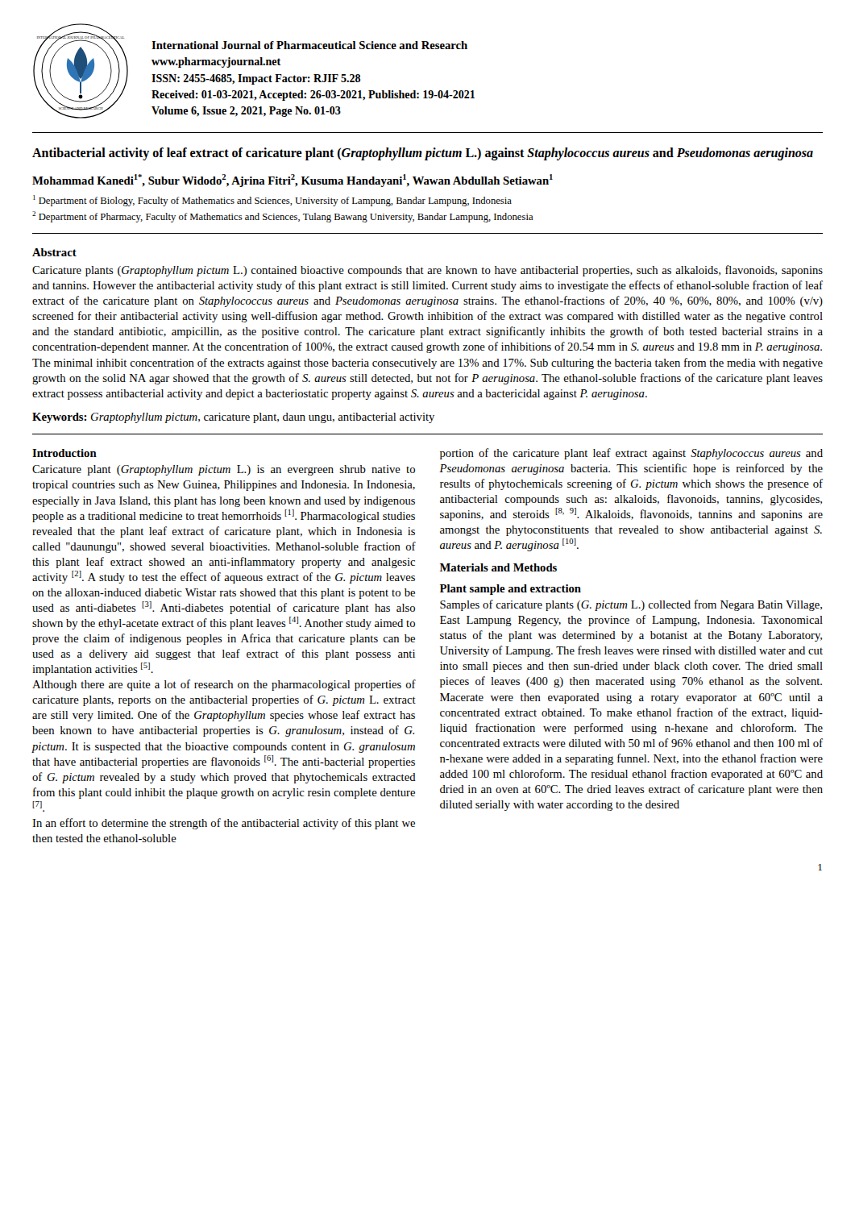INTERNATIONAL JOURNAL OF PHARMACEUTICAL SCIENCE AND RESEARCH
International Journal of Pharmaceutical Science and Research
www.pharmacyjournal.net
ISSN: 2455-4685, Impact Factor: RJIF 5.28
Received: 01-03-2021, Accepted: 26-03-2021, Published: 19-04-2021
Volume 6, Issue 2, 2021, Page No. 01-03
Antibacterial activity of leaf extract of caricature plant (Graptophyllum pictum L.) against Staphylococcus aureus and Pseudomonas aeruginosa
Mohammad Kanedi1*, Subur Widodo2, Ajrina Fitri2, Kusuma Handayani1, Wawan Abdullah Setiawan1
1 Department of Biology, Faculty of Mathematics and Sciences, University of Lampung, Bandar Lampung, Indonesia
2 Department of Pharmacy, Faculty of Mathematics and Sciences, Tulang Bawang University, Bandar Lampung, Indonesia
Abstract
Caricature plants (Graptophyllum pictum L.) contained bioactive compounds that are known to have antibacterial properties, such as alkaloids, flavonoids, saponins and tannins. However the antibacterial activity study of this plant extract is still limited. Current study aims to investigate the effects of ethanol-soluble fraction of leaf extract of the caricature plant on Staphylococcus aureus and Pseudomonas aeruginosa strains. The ethanol-fractions of 20%, 40 %, 60%, 80%, and 100% (v/v) screened for their antibacterial activity using well-diffusion agar method. Growth inhibition of the extract was compared with distilled water as the negative control and the standard antibiotic, ampicillin, as the positive control. The caricature plant extract significantly inhibits the growth of both tested bacterial strains in a concentration-dependent manner. At the concentration of 100%, the extract caused growth zone of inhibitions of 20.54 mm in S. aureus and 19.8 mm in P. aeruginosa. The minimal inhibit concentration of the extracts against those bacteria consecutively are 13% and 17%. Sub culturing the bacteria taken from the media with negative growth on the solid NA agar showed that the growth of S. aureus still detected, but not for P aeruginosa. The ethanol-soluble fractions of the caricature plant leaves extract possess antibacterial activity and depict a bacteriostatic property against S. aureus and a bactericidal against P. aeruginosa.
Keywords: Graptophyllum pictum, caricature plant, daun ungu, antibacterial activity
Introduction
Caricature plant (Graptophyllum pictum L.) is an evergreen shrub native to tropical countries such as New Guinea, Philippines and Indonesia. In Indonesia, especially in Java Island, this plant has long been known and used by indigenous people as a traditional medicine to treat hemorrhoids [1]. Pharmacological studies revealed that the plant leaf extract of caricature plant, which in Indonesia is called "daunungu", showed several bioactivities. Methanol-soluble fraction of this plant leaf extract showed an anti-inflammatory property and analgesic activity [2]. A study to test the effect of aqueous extract of the G. pictum leaves on the alloxan-induced diabetic Wistar rats showed that this plant is potent to be used as anti-diabetes [3]. Anti-diabetes potential of caricature plant has also shown by the ethyl-acetate extract of this plant leaves [4]. Another study aimed to prove the claim of indigenous peoples in Africa that caricature plants can be used as a delivery aid suggest that leaf extract of this plant possess anti implantation activities [5].
Although there are quite a lot of research on the pharmacological properties of caricature plants, reports on the antibacterial properties of G. pictum L. extract are still very limited. One of the Graptophyllum species whose leaf extract has been known to have antibacterial properties is G. granulosum, instead of G. pictum. It is suspected that the bioactive compounds content in G. granulosum that have antibacterial properties are flavonoids [6]. The anti-bacterial properties of G. pictum revealed by a study which proved that phytochemicals extracted from this plant could inhibit the plaque growth on acrylic resin complete denture [7].
In an effort to determine the strength of the antibacterial activity of this plant we then tested the ethanol-soluble
portion of the caricature plant leaf extract against Staphylococcus aureus and Pseudomonas aeruginosa bacteria. This scientific hope is reinforced by the results of phytochemicals screening of G. pictum which shows the presence of antibacterial compounds such as: alkaloids, flavonoids, tannins, glycosides, saponins, and steroids [8, 9]. Alkaloids, flavonoids, tannins and saponins are amongst the phytoconstituents that revealed to show antibacterial against S. aureus and P. aeruginosa [10].
Materials and Methods
Plant sample and extraction
Samples of caricature plants (G. pictum L.) collected from Negara Batin Village, East Lampung Regency, the province of Lampung, Indonesia. Taxonomical status of the plant was determined by a botanist at the Botany Laboratory, University of Lampung. The fresh leaves were rinsed with distilled water and cut into small pieces and then sun-dried under black cloth cover. The dried small pieces of leaves (400 g) then macerated using 70% ethanol as the solvent. Macerate were then evaporated using a rotary evaporator at 60ºC until a concentrated extract obtained. To make ethanol fraction of the extract, liquid-liquid fractionation were performed using n-hexane and chloroform. The concentrated extracts were diluted with 50 ml of 96% ethanol and then 100 ml of n-hexane were added in a separating funnel. Next, into the ethanol fraction were added 100 ml chloroform. The residual ethanol fraction evaporated at 60ºC and dried in an oven at 60ºC. The dried leaves extract of caricature plant were then diluted serially with water according to the desired
1